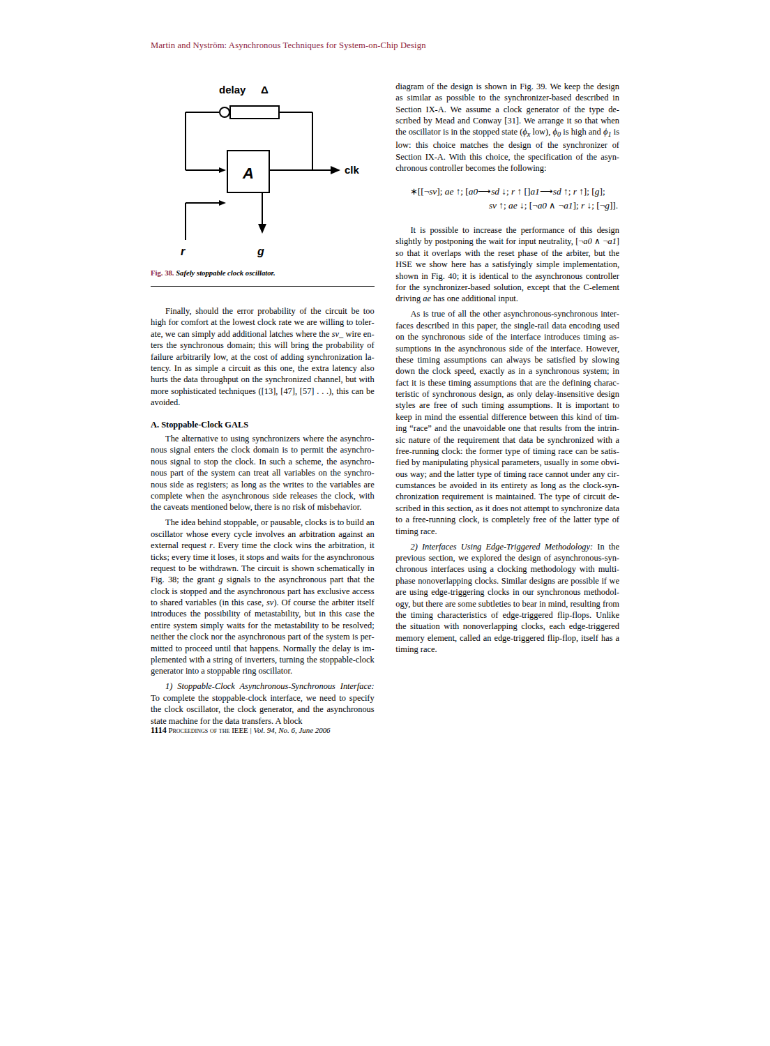Martin and Nyström: Asynchronous Techniques for System-on-Chip Design
delay Δ A clk r g
Fig. 38. Safely stoppable clock oscillator.
Finally, should the error probability of the circuit be too high for comfort at the lowest clock rate we are willing to tolerate, we can simply add additional latches where the sv_ wire enters the synchronous domain; this will bring the probability of failure arbitrarily low, at the cost of adding synchronization latency. In as simple a circuit as this one, the extra latency also hurts the data throughput on the synchronized channel, but with more sophisticated techniques ([13], [47], [57] . . .), this can be avoided.
A. Stoppable-Clock GALS
The alternative to using synchronizers where the asynchronous signal enters the clock domain is to permit the asynchronous signal to stop the clock. In such a scheme, the asynchronous part of the system can treat all variables on the synchronous side as registers; as long as the writes to the variables are complete when the asynchronous side releases the clock, with the caveats mentioned below, there is no risk of misbehavior.
The idea behind stoppable, or pausable, clocks is to build an oscillator whose every cycle involves an arbitration against an external request r. Every time the clock wins the arbitration, it ticks; every time it loses, it stops and waits for the asynchronous request to be withdrawn. The circuit is shown schematically in Fig. 38; the grant g signals to the asynchronous part that the clock is stopped and the asynchronous part has exclusive access to shared variables (in this case, sv). Of course the arbiter itself introduces the possibility of metastability, but in this case the entire system simply waits for the metastability to be resolved; neither the clock nor the asynchronous part of the system is permitted to proceed until that happens. Normally the delay is implemented with a string of inverters, turning the stoppable-clock generator into a stoppable ring oscillator.
1) Stoppable-Clock Asynchronous-Synchronous Interface: To complete the stoppable-clock interface, we need to specify the clock oscillator, the clock generator, and the asynchronous state machine for the data transfers. A block
diagram of the design is shown in Fig. 39. We keep the design as similar as possible to the synchronizer-based described in Section IX-A. We assume a clock generator of the type described by Mead and Conway [31]. We arrange it so that when the oscillator is in the stopped state (ϕx low), ϕ0 is high and ϕ1 is low: this choice matches the design of the synchronizer of Section IX-A. With this choice, the specification of the asynchronous controller becomes the following:
∗[[¬sv]; ae ↑; [a0⟶sd ↓; r ↑ []a1⟶sd ↑; r ↑]; [g]; sv ↑; ae ↓; [¬a0 ∧ ¬a1]; r ↓; [¬g]].
It is possible to increase the performance of this design slightly by postponing the wait for input neutrality, [¬a0 ∧ ¬a1] so that it overlaps with the reset phase of the arbiter, but the HSE we show here has a satisfyingly simple implementation, shown in Fig. 40; it is identical to the asynchronous controller for the synchronizer-based solution, except that the C-element driving ae has one additional input.
As is true of all the other asynchronous-synchronous interfaces described in this paper, the single-rail data encoding used on the synchronous side of the interface introduces timing assumptions in the asynchronous side of the interface. However, these timing assumptions can always be satisfied by slowing down the clock speed, exactly as in a synchronous system; in fact it is these timing assumptions that are the defining characteristic of synchronous design, as only delay-insensitive design styles are free of such timing assumptions. It is important to keep in mind the essential difference between this kind of timing “race” and the unavoidable one that results from the intrinsic nature of the requirement that data be synchronized with a free-running clock: the former type of timing race can be satisfied by manipulating physical parameters, usually in some obvious way; and the latter type of timing race cannot under any circumstances be avoided in its entirety as long as the clock-synchronization requirement is maintained. The type of circuit described in this section, as it does not attempt to synchronize data to a free-running clock, is completely free of the latter type of timing race.
2) Interfaces Using Edge-Triggered Methodology: In the previous section, we explored the design of asynchronous-synchronous interfaces using a clocking methodology with multiphase nonoverlapping clocks. Similar designs are possible if we are using edge-triggering clocks in our synchronous methodology, but there are some subtleties to bear in mind, resulting from the timing characteristics of edge-triggered flip-flops. Unlike the situation with nonoverlapping clocks, each edge-triggered memory element, called an edge-triggered flip-flop, itself has a timing race.
1114 Proceedings of the IEEE | Vol. 94, No. 6, June 2006